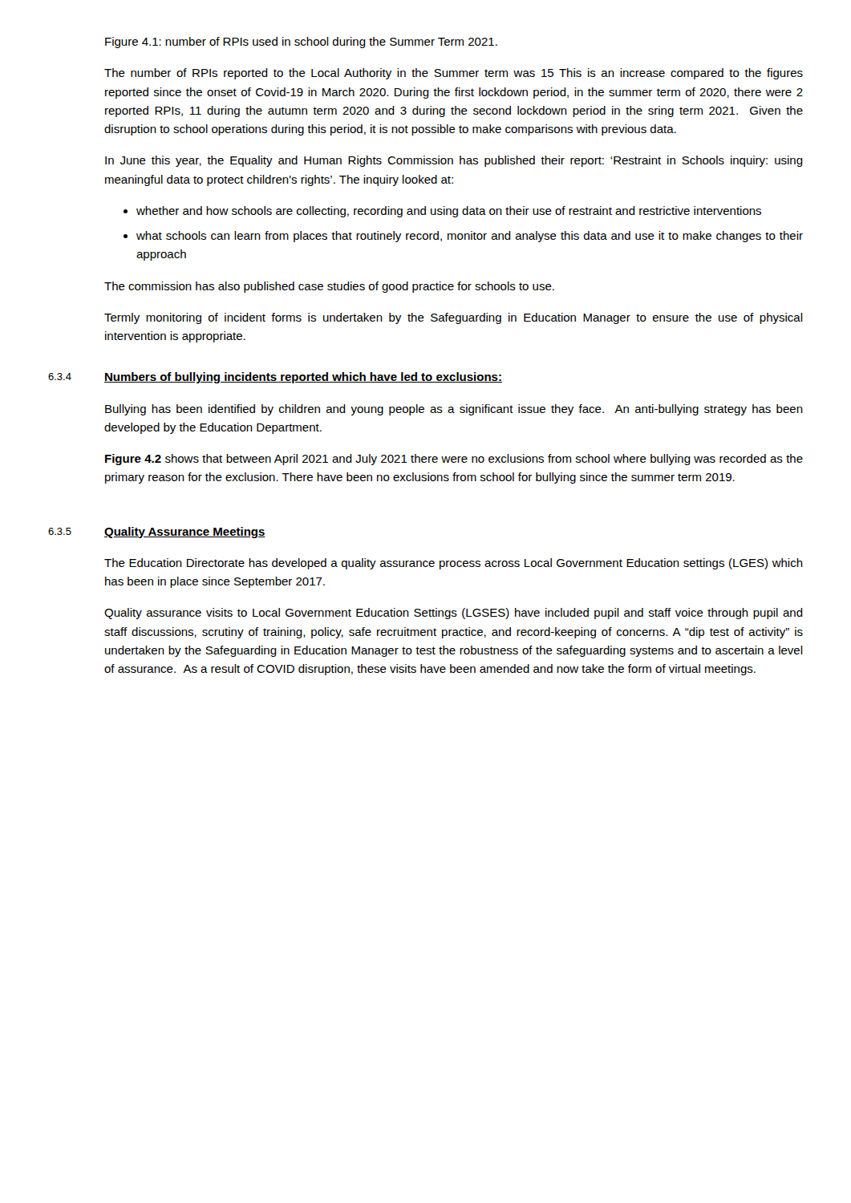Figure 4.1: number of RPIs used in school during the Summer Term 2021.
The number of RPIs reported to the Local Authority in the Summer term was 15 This is an increase compared to the figures reported since the onset of Covid-19 in March 2020. During the first lockdown period, in the summer term of 2020, there were 2 reported RPIs, 11 during the autumn term 2020 and 3 during the second lockdown period in the sring term 2021. Given the disruption to school operations during this period, it is not possible to make comparisons with previous data.
In June this year, the Equality and Human Rights Commission has published their report: ‘Restraint in Schools inquiry: using meaningful data to protect children's rights’. The inquiry looked at:
whether and how schools are collecting, recording and using data on their use of restraint and restrictive interventions
what schools can learn from places that routinely record, monitor and analyse this data and use it to make changes to their approach
The commission has also published case studies of good practice for schools to use.
Termly monitoring of incident forms is undertaken by the Safeguarding in Education Manager to ensure the use of physical intervention is appropriate.
6.3.4
Numbers of bullying incidents reported which have led to exclusions:
Bullying has been identified by children and young people as a significant issue they face. An anti-bullying strategy has been developed by the Education Department.
Figure 4.2 shows that between April 2021 and July 2021 there were no exclusions from school where bullying was recorded as the primary reason for the exclusion. There have been no exclusions from school for bullying since the summer term 2019.
6.3.5
Quality Assurance Meetings
The Education Directorate has developed a quality assurance process across Local Government Education settings (LGES) which has been in place since September 2017.
Quality assurance visits to Local Government Education Settings (LGSES) have included pupil and staff voice through pupil and staff discussions, scrutiny of training, policy, safe recruitment practice, and record-keeping of concerns. A “dip test of activity” is undertaken by the Safeguarding in Education Manager to test the robustness of the safeguarding systems and to ascertain a level of assurance. As a result of COVID disruption, these visits have been amended and now take the form of virtual meetings.